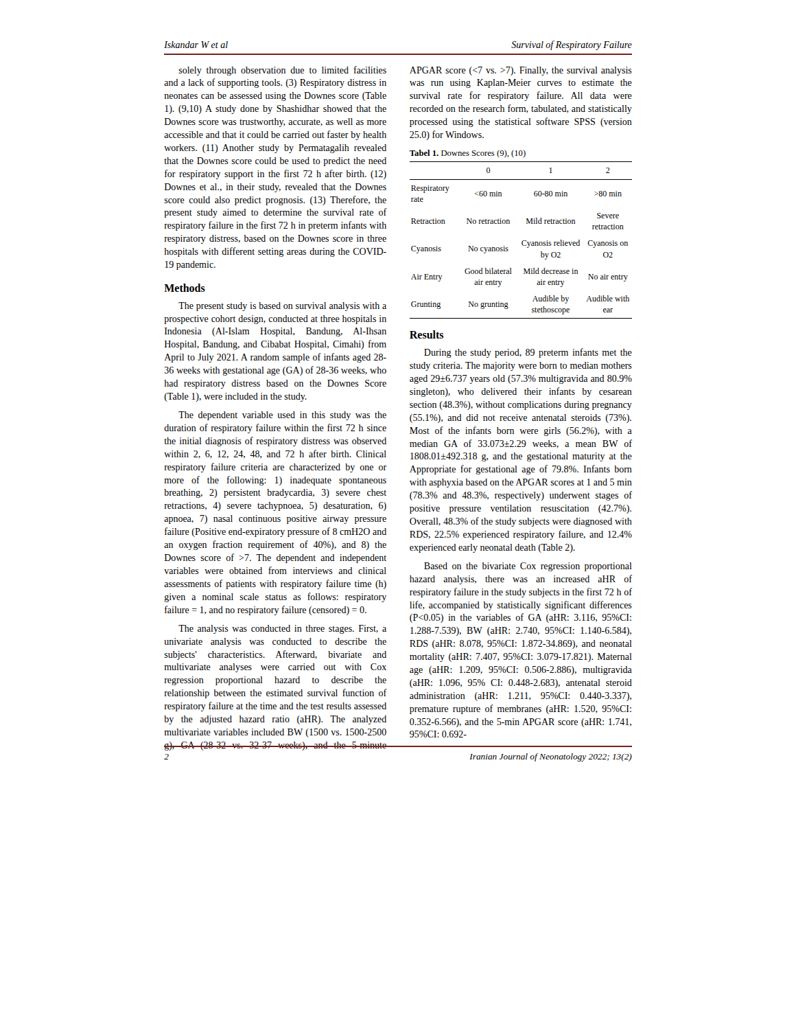Iskandar W et al Survival of Respiratory Failure
solely through observation due to limited facilities and a lack of supporting tools. (3) Respiratory distress in neonates can be assessed using the Downes score (Table 1). (9,10) A study done by Shashidhar showed that the Downes score was trustworthy, accurate, as well as more accessible and that it could be carried out faster by health workers. (11) Another study by Permatagalih revealed that the Downes score could be used to predict the need for respiratory support in the first 72 h after birth. (12) Downes et al., in their study, revealed that the Downes score could also predict prognosis. (13) Therefore, the present study aimed to determine the survival rate of respiratory failure in the first 72 h in preterm infants with respiratory distress, based on the Downes score in three hospitals with different setting areas during the COVID-19 pandemic.
Methods
The present study is based on survival analysis with a prospective cohort design, conducted at three hospitals in Indonesia (Al-Islam Hospital, Bandung, Al-Ihsan Hospital, Bandung, and Cibabat Hospital, Cimahi) from April to July 2021. A random sample of infants aged 28-36 weeks with gestational age (GA) of 28-36 weeks, who had respiratory distress based on the Downes Score (Table 1), were included in the study.
The dependent variable used in this study was the duration of respiratory failure within the first 72 h since the initial diagnosis of respiratory distress was observed within 2, 6, 12, 24, 48, and 72 h after birth. Clinical respiratory failure criteria are characterized by one or more of the following: 1) inadequate spontaneous breathing, 2) persistent bradycardia, 3) severe chest retractions, 4) severe tachypnoea, 5) desaturation, 6) apnoea, 7) nasal continuous positive airway pressure failure (Positive end-expiratory pressure of 8 cmH2O and an oxygen fraction requirement of 40%), and 8) the Downes score of >7. The dependent and independent variables were obtained from interviews and clinical assessments of patients with respiratory failure time (h) given a nominal scale status as follows: respiratory failure = 1, and no respiratory failure (censored) = 0.
The analysis was conducted in three stages. First, a univariate analysis was conducted to describe the subjects' characteristics. Afterward, bivariate and multivariate analyses were carried out with Cox regression proportional hazard to describe the relationship between the estimated survival function of respiratory failure at the time and the test results assessed by the adjusted hazard ratio (aHR). The analyzed multivariate variables included BW (1500 vs. 1500-2500 g), GA (28-32 vs. 32-37 weeks), and the 5-minute APGAR score (<7 vs. >7). Finally, the survival analysis was run using Kaplan-Meier curves to estimate the survival rate for respiratory failure. All data were recorded on the research form, tabulated, and statistically processed using the statistical software SPSS (version 25.0) for Windows.
Tabel 1. Downes Scores (9), (10)
| | 0 | 1 | 2 |
| --- | --- | --- | --- |
| Respiratory rate | <60 min | 60-80 min | >80 min |
| Retraction | No retraction | Mild retraction | Severe retraction |
| Cyanosis | No cyanosis | Cyanosis relieved by O2 | Cyanosis on O2 |
| Air Entry | Good bilateral air entry | Mild decrease in air entry | No air entry |
| Grunting | No grunting | Audible by stethoscope | Audible with ear |
Results
During the study period, 89 preterm infants met the study criteria. The majority were born to median mothers aged 29±6.737 years old (57.3% multigravida and 80.9% singleton), who delivered their infants by cesarean section (48.3%), without complications during pregnancy (55.1%), and did not receive antenatal steroids (73%). Most of the infants born were girls (56.2%), with a median GA of 33.073±2.29 weeks, a mean BW of 1808.01±492.318 g, and the gestational maturity at the Appropriate for gestational age of 79.8%. Infants born with asphyxia based on the APGAR scores at 1 and 5 min (78.3% and 48.3%, respectively) underwent stages of positive pressure ventilation resuscitation (42.7%). Overall, 48.3% of the study subjects were diagnosed with RDS, 22.5% experienced respiratory failure, and 12.4% experienced early neonatal death (Table 2).
Based on the bivariate Cox regression proportional hazard analysis, there was an increased aHR of respiratory failure in the study subjects in the first 72 h of life, accompanied by statistically significant differences (P<0.05) in the variables of GA (aHR: 3.116, 95%CI: 1.288-7.539), BW (aHR: 2.740, 95%CI: 1.140-6.584), RDS (aHR: 8.078, 95%CI: 1.872-34.869), and neonatal mortality (aHR: 7.407, 95%CI: 3.079-17.821). Maternal age (aHR: 1.209, 95%CI: 0.506-2.886), multigravida (aHR: 1.096, 95% CI: 0.448-2.683), antenatal steroid administration (aHR: 1.211, 95%CI: 0.440-3.337), premature rupture of membranes (aHR: 1.520, 95%CI: 0.352-6.566), and the 5-min APGAR score (aHR: 1.741, 95%CI: 0.692-
2 Iranian Journal of Neonatology 2022; 13(2)